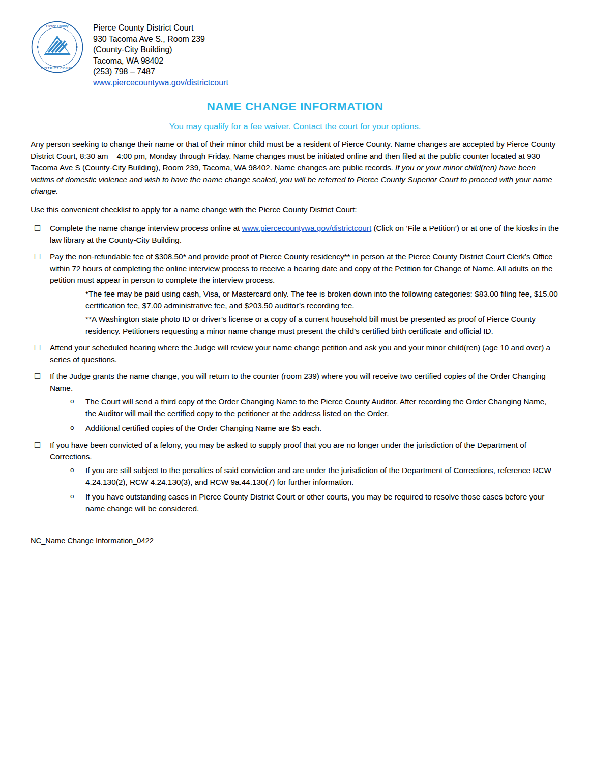Pierce County DISTRICT COURT
Pierce County District Court
930 Tacoma Ave S., Room 239
(County-City Building)
Tacoma, WA 98402
(253) 798 – 7487
www.piercecountywa.gov/districtcourt
NAME CHANGE INFORMATION
You may qualify for a fee waiver. Contact the court for your options.
Any person seeking to change their name or that of their minor child must be a resident of Pierce County. Name changes are accepted by Pierce County District Court, 8:30 am – 4:00 pm, Monday through Friday. Name changes must be initiated online and then filed at the public counter located at 930 Tacoma Ave S (County-City Building), Room 239, Tacoma, WA 98402. Name changes are public records. If you or your minor child(ren) have been victims of domestic violence and wish to have the name change sealed, you will be referred to Pierce County Superior Court to proceed with your name change.
Use this convenient checklist to apply for a name change with the Pierce County District Court:
Complete the name change interview process online at www.piercecountywa.gov/districtcourt (Click on ‘File a Petition’) or at one of the kiosks in the law library at the County-City Building.
Pay the non-refundable fee of $308.50* and provide proof of Pierce County residency** in person at the Pierce County District Court Clerk’s Office within 72 hours of completing the online interview process to receive a hearing date and copy of the Petition for Change of Name. All adults on the petition must appear in person to complete the interview process.
*The fee may be paid using cash, Visa, or Mastercard only. The fee is broken down into the following categories: $83.00 filing fee, $15.00 certification fee, $7.00 administrative fee, and $203.50 auditor’s recording fee.
**A Washington state photo ID or driver’s license or a copy of a current household bill must be presented as proof of Pierce County residency. Petitioners requesting a minor name change must present the child’s certified birth certificate and official ID.
Attend your scheduled hearing where the Judge will review your name change petition and ask you and your minor child(ren) (age 10 and over) a series of questions.
If the Judge grants the name change, you will return to the counter (room 239) where you will receive two certified copies of the Order Changing Name.
The Court will send a third copy of the Order Changing Name to the Pierce County Auditor. After recording the Order Changing Name, the Auditor will mail the certified copy to the petitioner at the address listed on the Order.
Additional certified copies of the Order Changing Name are $5 each.
If you have been convicted of a felony, you may be asked to supply proof that you are no longer under the jurisdiction of the Department of Corrections.
If you are still subject to the penalties of said conviction and are under the jurisdiction of the Department of Corrections, reference RCW 4.24.130(2), RCW 4.24.130(3), and RCW 9a.44.130(7) for further information.
If you have outstanding cases in Pierce County District Court or other courts, you may be required to resolve those cases before your name change will be considered.
NC_Name Change Information_0422